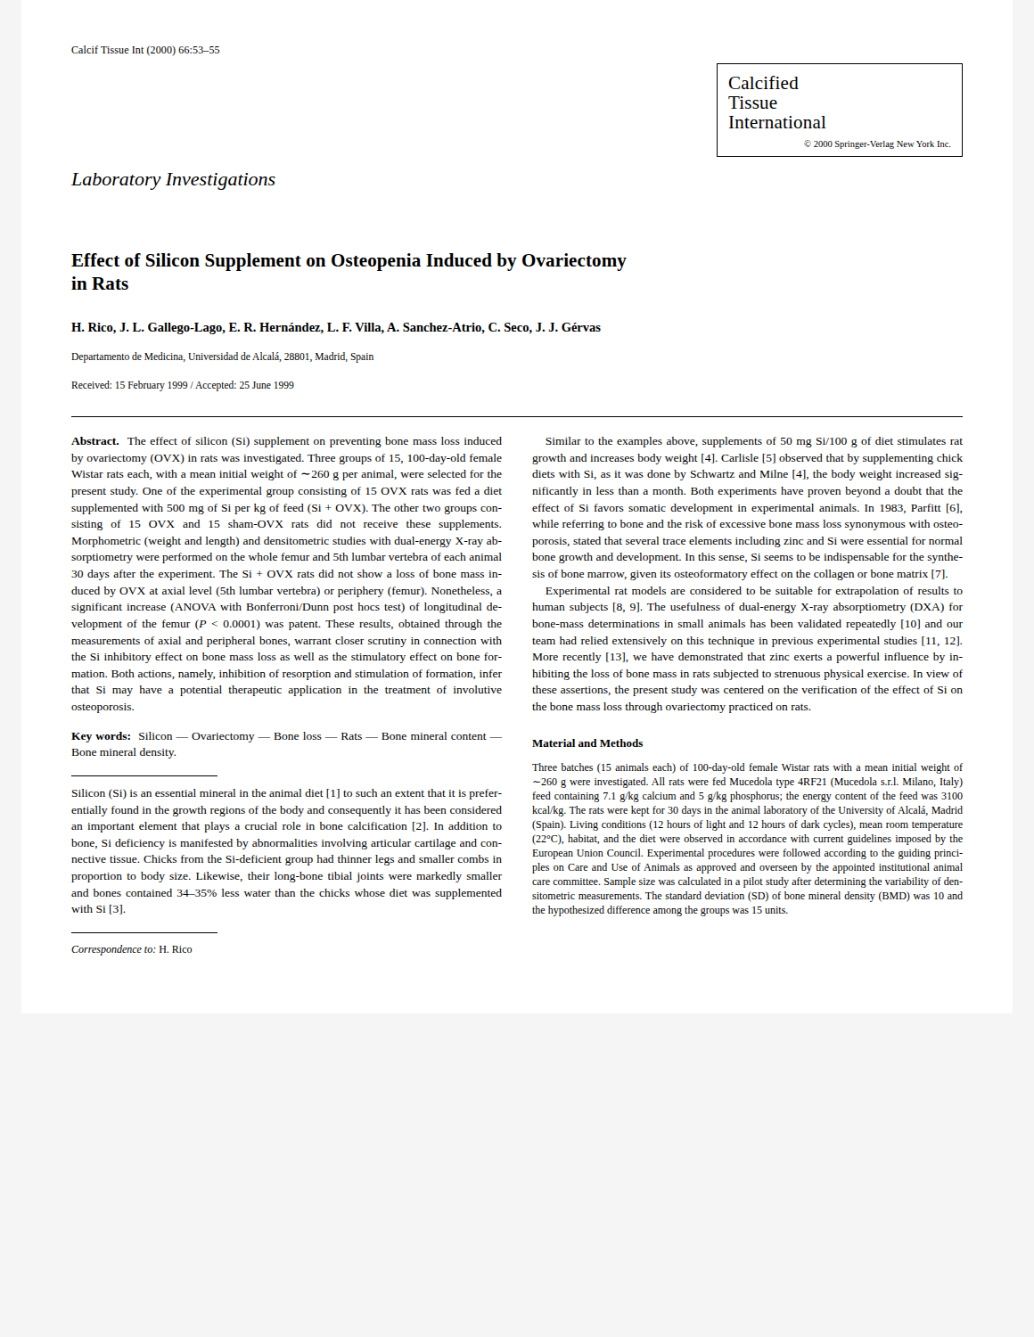Calcif Tissue Int (2000) 66:53–55
Calcified Tissue International
© 2000 Springer-Verlag New York Inc.
Laboratory Investigations
Effect of Silicon Supplement on Osteopenia Induced by Ovariectomy
in Rats
H. Rico, J. L. Gallego-Lago, E. R. Hernández, L. F. Villa, A. Sanchez-Atrio, C. Seco, J. J. Gérvas
Departamento de Medicina, Universidad de Alcalá, 28801, Madrid, Spain
Received: 15 February 1999 / Accepted: 25 June 1999
Abstract. The effect of silicon (Si) supplement on preventing bone mass loss induced by ovariectomy (OVX) in rats was investigated. Three groups of 15, 100-day-old female Wistar rats each, with a mean initial weight of ∼260 g per animal, were selected for the present study. One of the experimental group consisting of 15 OVX rats was fed a diet supplemented with 500 mg of Si per kg of feed (Si + OVX). The other two groups consisting of 15 OVX and 15 sham-OVX rats did not receive these supplements. Morphometric (weight and length) and densitometric studies with dual-energy X-ray absorptiometry were performed on the whole femur and 5th lumbar vertebra of each animal 30 days after the experiment. The Si + OVX rats did not show a loss of bone mass induced by OVX at axial level (5th lumbar vertebra) or periphery (femur). Nonetheless, a significant increase (ANOVA with Bonferroni/Dunn post hocs test) of longitudinal development of the femur (P < 0.0001) was patent. These results, obtained through the measurements of axial and peripheral bones, warrant closer scrutiny in connection with the Si inhibitory effect on bone mass loss as well as the stimulatory effect on bone formation. Both actions, namely, inhibition of resorption and stimulation of formation, infer that Si may have a potential therapeutic application in the treatment of involutive osteoporosis.
Key words: Silicon — Ovariectomy — Bone loss — Rats — Bone mineral content — Bone mineral density.
Silicon (Si) is an essential mineral in the animal diet [1] to such an extent that it is preferentially found in the growth regions of the body and consequently it has been considered an important element that plays a crucial role in bone calcification [2]. In addition to bone, Si deficiency is manifested by abnormalities involving articular cartilage and connective tissue. Chicks from the Si-deficient group had thinner legs and smaller combs in proportion to body size. Likewise, their long-bone tibial joints were markedly smaller and bones contained 34–35% less water than the chicks whose diet was supplemented with Si [3].
Correspondence to: H. Rico
Similar to the examples above, supplements of 50 mg Si/100 g of diet stimulates rat growth and increases body weight [4]. Carlisle [5] observed that by supplementing chick diets with Si, as it was done by Schwartz and Milne [4], the body weight increased significantly in less than a month. Both experiments have proven beyond a doubt that the effect of Si favors somatic development in experimental animals. In 1983, Parfitt [6], while referring to bone and the risk of excessive bone mass loss synonymous with osteoporosis, stated that several trace elements including zinc and Si were essential for normal bone growth and development. In this sense, Si seems to be indispensable for the synthesis of bone marrow, given its osteoformatory effect on the collagen or bone matrix [7].
Experimental rat models are considered to be suitable for extrapolation of results to human subjects [8, 9]. The usefulness of dual-energy X-ray absorptiometry (DXA) for bone-mass determinations in small animals has been validated repeatedly [10] and our team had relied extensively on this technique in previous experimental studies [11, 12]. More recently [13], we have demonstrated that zinc exerts a powerful influence by inhibiting the loss of bone mass in rats subjected to strenuous physical exercise. In view of these assertions, the present study was centered on the verification of the effect of Si on the bone mass loss through ovariectomy practiced on rats.
Material and Methods
Three batches (15 animals each) of 100-day-old female Wistar rats with a mean initial weight of ∼260 g were investigated. All rats were fed Mucedola type 4RF21 (Mucedola s.r.l. Milano, Italy) feed containing 7.1 g/kg calcium and 5 g/kg phosphorus; the energy content of the feed was 3100 kcal/kg. The rats were kept for 30 days in the animal laboratory of the University of Alcalá, Madrid (Spain). Living conditions (12 hours of light and 12 hours of dark cycles), mean room temperature (22°C), habitat, and the diet were observed in accordance with current guidelines imposed by the European Union Council. Experimental procedures were followed according to the guiding principles on Care and Use of Animals as approved and overseen by the appointed institutional animal care committee. Sample size was calculated in a pilot study after determining the variability of densitometric measurements. The standard deviation (SD) of bone mineral density (BMD) was 10 and the hypothesized difference among the groups was 15 units.